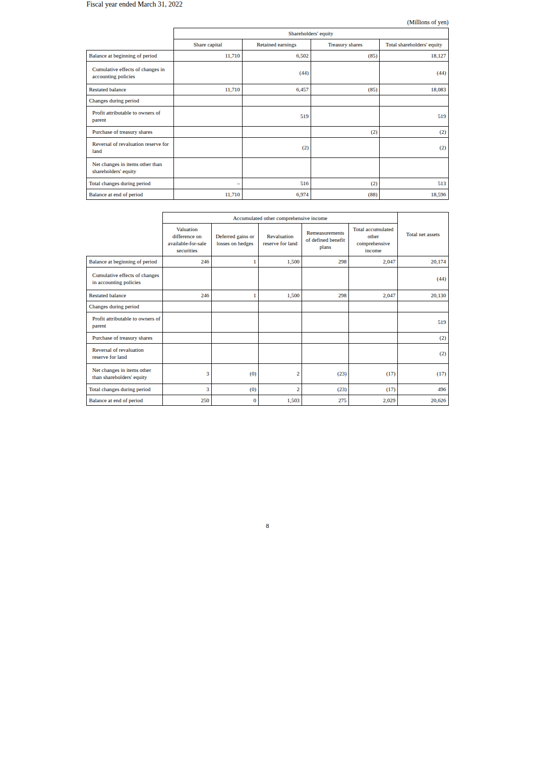Fiscal year ended March 31, 2022
(Millions of yen)
| | Shareholders' equity |
| --- | --- |
| Share capital | Retained earnings | Treasury shares | Total shareholders' equity |
| Balance at beginning of period | 11,710 | 6,502 | (85) | 18,127 |
| Cumulative effects of changes in accounting policies | | (44) | | (44) |
| Restated balance | 11,710 | 6,457 | (85) | 18,083 |
| Changes during period | | | | |
| Profit attributable to owners of parent | | 519 | | 519 |
| Purchase of treasury shares | | | (2) | (2) |
| Reversal of revaluation reserve for land | | (2) | | (2) |
| Net changes in items other than shareholders' equity | | | | |
| Total changes during period | – | 516 | (2) | 513 |
| Balance at end of period | 11,710 | 6,974 | (88) | 18,596 |
| | Accumulated other comprehensive income | Total net assets |
| --- | --- | --- |
| Valuation difference on available-for-sale securities | Deferred gains or losses on hedges | Revaluation reserve for land | Remeasurements of defined benefit plans | Total accumulated other comprehensive income |
| Balance at beginning of period | 246 | 1 | 1,500 | 298 | 2,047 | 20,174 |
| Cumulative effects of changes in accounting policies | | | | | | (44) |
| Restated balance | 246 | 1 | 1,500 | 298 | 2,047 | 20,130 |
| Changes during period | | | | | | |
| Profit attributable to owners of parent | | | | | | 519 |
| Purchase of treasury shares | | | | | | (2) |
| Reversal of revaluation reserve for land | | | | | | (2) |
| Net changes in items other than shareholders' equity | 3 | (0) | 2 | (23) | (17) | (17) |
| Total changes during period | 3 | (0) | 2 | (23) | (17) | 496 |
| Balance at end of period | 250 | 0 | 1,503 | 275 | 2,029 | 20,626 |
8